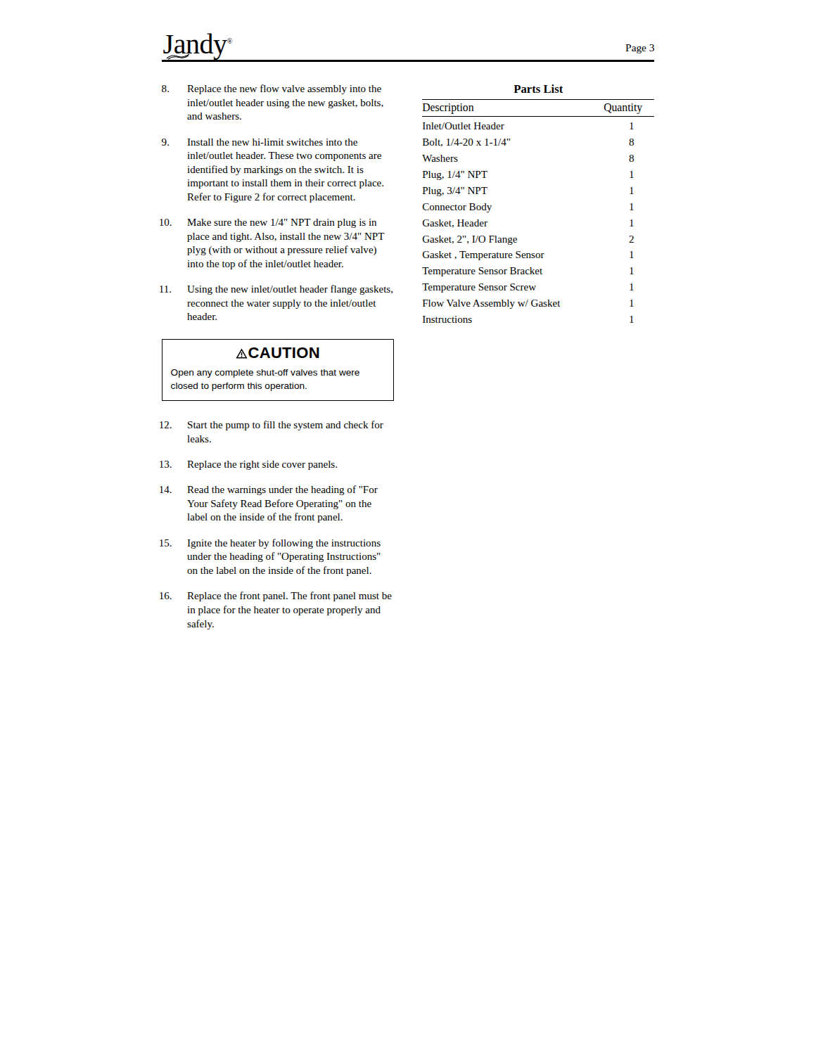Jandy®
Page 3
Replace the new flow valve assembly into the inlet/outlet header using the new gasket, bolts, and washers.
Install the new hi-limit switches into the inlet/outlet header. These two components are identified by markings on the switch. It is important to install them in their correct place. Refer to Figure 2 for correct placement.
Make sure the new 1/4" NPT drain plug is in place and tight. Also, install the new 3/4" NPT plyg (with or without a pressure relief valve) into the top of the inlet/outlet header.
Using the new inlet/outlet header flange gaskets, reconnect the water supply to the inlet/outlet header.
CAUTION
Open any complete shut-off valves that were closed to perform this operation.
Start the pump to fill the system and check for leaks.
Replace the right side cover panels.
Read the warnings under the heading of "For Your Safety Read Before Operating" on the label on the inside of the front panel.
Ignite the heater by following the instructions under the heading of "Operating Instructions" on the label on the inside of the front panel.
Replace the front panel. The front panel must be in place for the heater to operate properly and safely.
Parts List
| Description | Quantity |
| --- | --- |
| Inlet/Outlet Header | 1 |
| Bolt, 1/4-20 x 1-1/4" | 8 |
| Washers | 8 |
| Plug, 1/4" NPT | 1 |
| Plug, 3/4" NPT | 1 |
| Connector Body | 1 |
| Gasket, Header | 1 |
| Gasket, 2", I/O Flange | 2 |
| Gasket , Temperature Sensor | 1 |
| Temperature Sensor Bracket | 1 |
| Temperature Sensor Screw | 1 |
| Flow Valve Assembly w/ Gasket | 1 |
| Instructions | 1 |